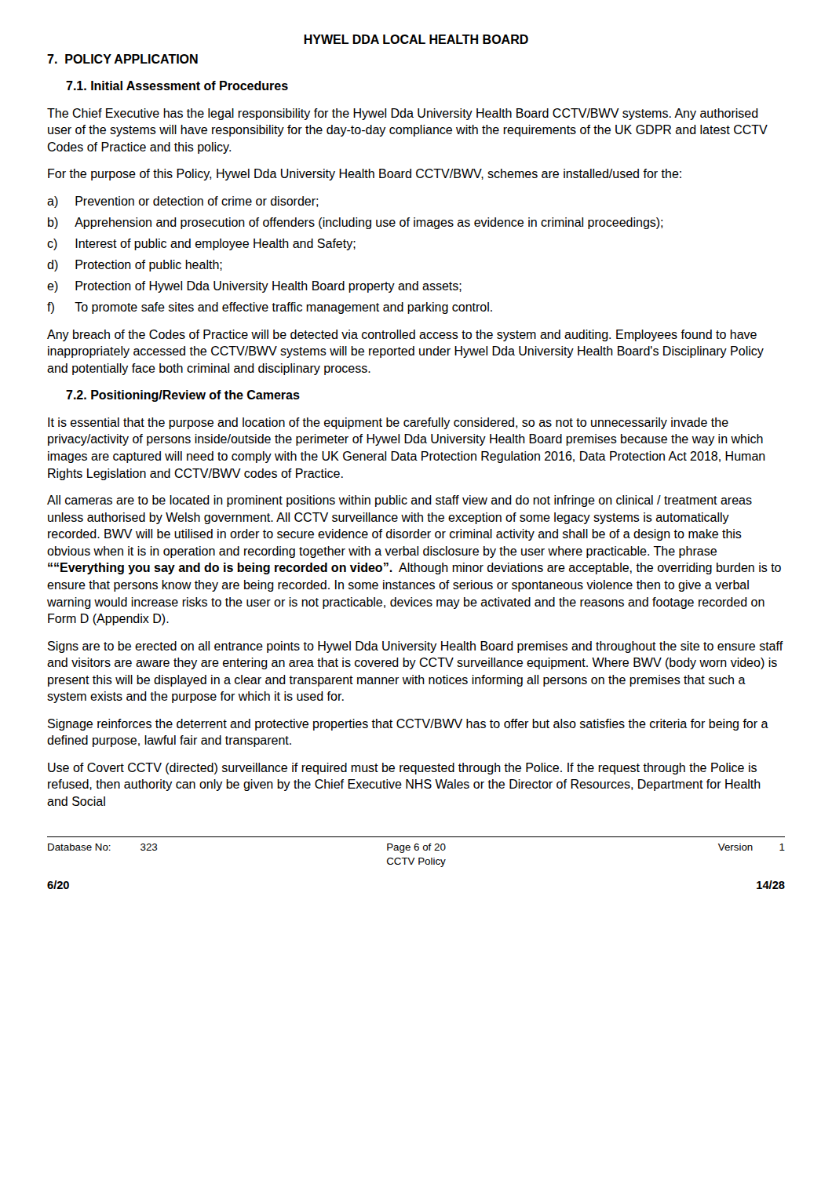HYWEL DDA LOCAL HEALTH BOARD
7. POLICY APPLICATION
7.1. Initial Assessment of Procedures
The Chief Executive has the legal responsibility for the Hywel Dda University Health Board CCTV/BWV systems. Any authorised user of the systems will have responsibility for the day-to-day compliance with the requirements of the UK GDPR and latest CCTV Codes of Practice and this policy.
For the purpose of this Policy, Hywel Dda University Health Board CCTV/BWV, schemes are installed/used for the:
a) Prevention or detection of crime or disorder;
b) Apprehension and prosecution of offenders (including use of images as evidence in criminal proceedings);
c) Interest of public and employee Health and Safety;
d) Protection of public health;
e) Protection of Hywel Dda University Health Board property and assets;
f) To promote safe sites and effective traffic management and parking control.
Any breach of the Codes of Practice will be detected via controlled access to the system and auditing. Employees found to have inappropriately accessed the CCTV/BWV systems will be reported under Hywel Dda University Health Board's Disciplinary Policy and potentially face both criminal and disciplinary process.
7.2. Positioning/Review of the Cameras
It is essential that the purpose and location of the equipment be carefully considered, so as not to unnecessarily invade the privacy/activity of persons inside/outside the perimeter of Hywel Dda University Health Board premises because the way in which images are captured will need to comply with the UK General Data Protection Regulation 2016, Data Protection Act 2018, Human Rights Legislation and CCTV/BWV codes of Practice.
All cameras are to be located in prominent positions within public and staff view and do not infringe on clinical / treatment areas unless authorised by Welsh government. All CCTV surveillance with the exception of some legacy systems is automatically recorded. BWV will be utilised in order to secure evidence of disorder or criminal activity and shall be of a design to make this obvious when it is in operation and recording together with a verbal disclosure by the user where practicable. The phrase ““Everything you say and do is being recorded on video”. Although minor deviations are acceptable, the overriding burden is to ensure that persons know they are being recorded. In some instances of serious or spontaneous violence then to give a verbal warning would increase risks to the user or is not practicable, devices may be activated and the reasons and footage recorded on Form D (Appendix D).
Signs are to be erected on all entrance points to Hywel Dda University Health Board premises and throughout the site to ensure staff and visitors are aware they are entering an area that is covered by CCTV surveillance equipment. Where BWV (body worn video) is present this will be displayed in a clear and transparent manner with notices informing all persons on the premises that such a system exists and the purpose for which it is used for.
Signage reinforces the deterrent and protective properties that CCTV/BWV has to offer but also satisfies the criteria for being for a defined purpose, lawful fair and transparent.
Use of Covert CCTV (directed) surveillance if required must be requested through the Police. If the request through the Police is refused, then authority can only be given by the Chief Executive NHS Wales or the Director of Resources, Department for Health and Social
Database No: 323
Page 6 of 20
CCTV Policy
Version 1
6/20
14/28